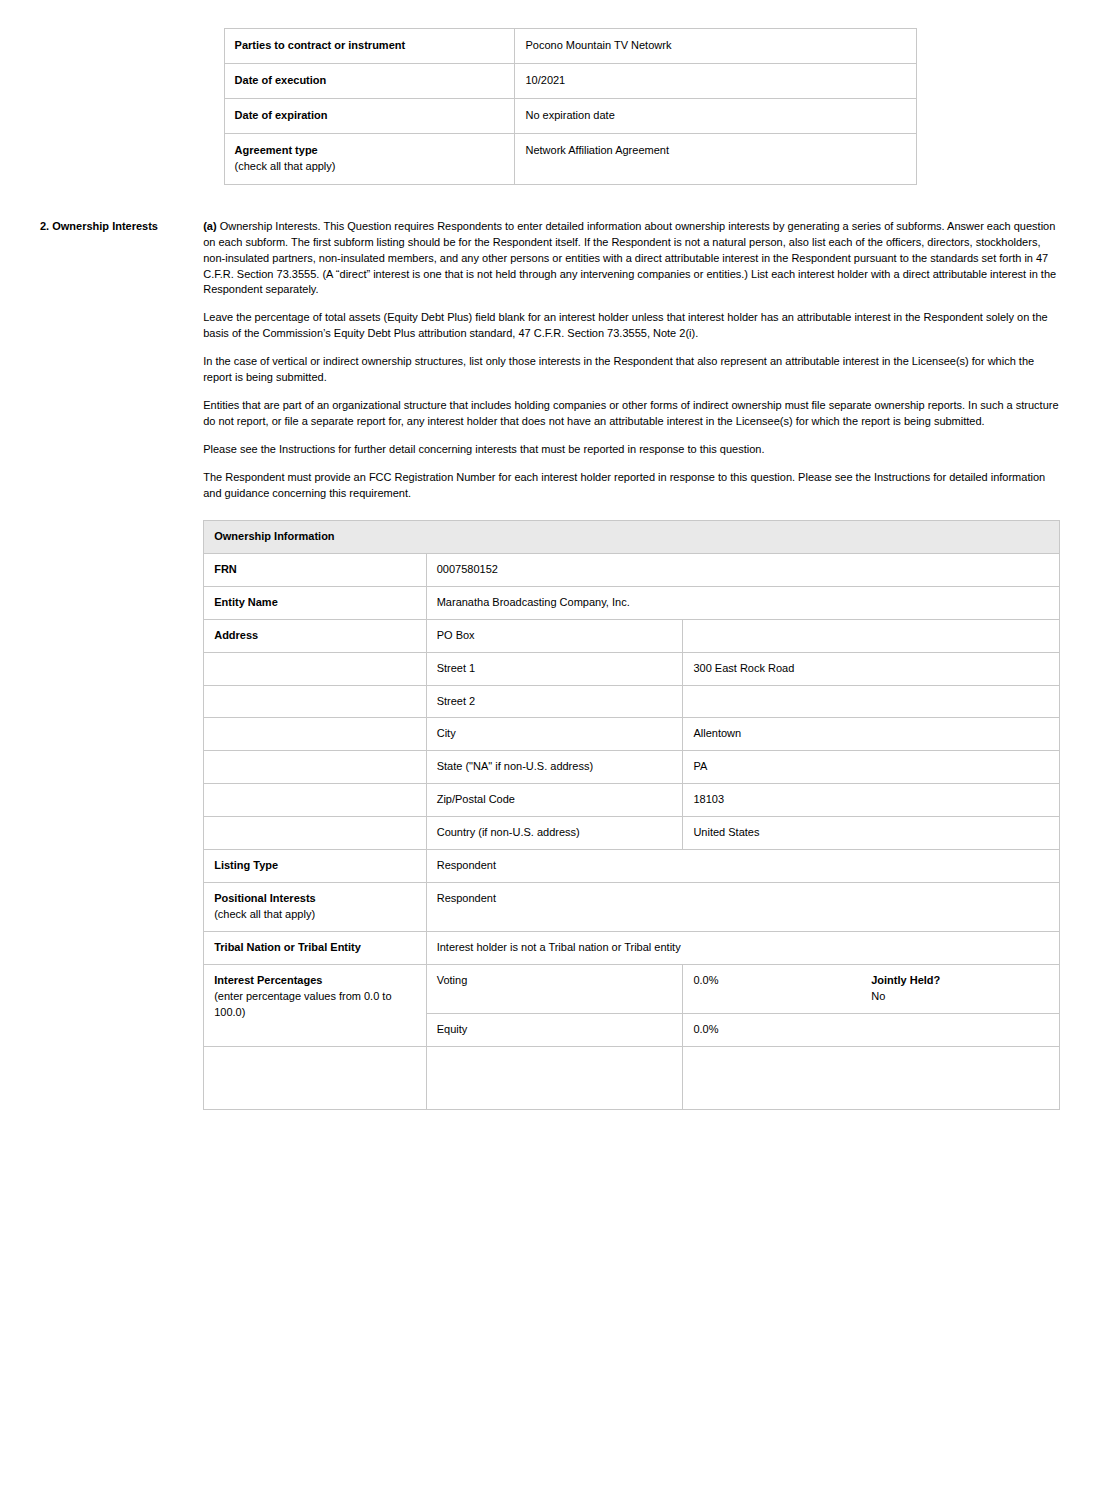| Parties to contract or instrument | Pocono Mountain TV Netowrk |
| Date of execution | 10/2021 |
| Date of expiration | No expiration date |
| Agreement type (check all that apply) | Network Affiliation Agreement |
2. Ownership Interests
(a) Ownership Interests. This Question requires Respondents to enter detailed information about ownership interests by generating a series of subforms. Answer each question on each subform. The first subform listing should be for the Respondent itself. If the Respondent is not a natural person, also list each of the officers, directors, stockholders, non-insulated partners, non-insulated members, and any other persons or entities with a direct attributable interest in the Respondent pursuant to the standards set forth in 47 C.F.R. Section 73.3555. (A “direct” interest is one that is not held through any intervening companies or entities.) List each interest holder with a direct attributable interest in the Respondent separately.
Leave the percentage of total assets (Equity Debt Plus) field blank for an interest holder unless that interest holder has an attributable interest in the Respondent solely on the basis of the Commission’s Equity Debt Plus attribution standard, 47 C.F.R. Section 73.3555, Note 2(i).
In the case of vertical or indirect ownership structures, list only those interests in the Respondent that also represent an attributable interest in the Licensee(s) for which the report is being submitted.
Entities that are part of an organizational structure that includes holding companies or other forms of indirect ownership must file separate ownership reports. In such a structure do not report, or file a separate report for, any interest holder that does not have an attributable interest in the Licensee(s) for which the report is being submitted.
Please see the Instructions for further detail concerning interests that must be reported in response to this question.
The Respondent must provide an FCC Registration Number for each interest holder reported in response to this question. Please see the Instructions for detailed information and guidance concerning this requirement.
| Ownership Information |
| --- |
| FRN | 0007580152 |
| Entity Name | Maranatha Broadcasting Company, Inc. |
| Address | PO Box | |
| | Street 1 | 300 East Rock Road |
| | Street 2 | |
| | City | Allentown |
| | State ("NA" if non-U.S. address) | PA |
| | Zip/Postal Code | 18103 |
| | Country (if non-U.S. address) | United States |
| Listing Type | Respondent |
| Positional Interests (check all that apply) | Respondent |
| Tribal Nation or Tribal Entity | Interest holder is not a Tribal nation or Tribal entity |
| Interest Percentages (enter percentage values from 0.0 to 100.0) | / Voting / | / 0.0% / Jointly Held? No / |
| Equity | 0.0% |